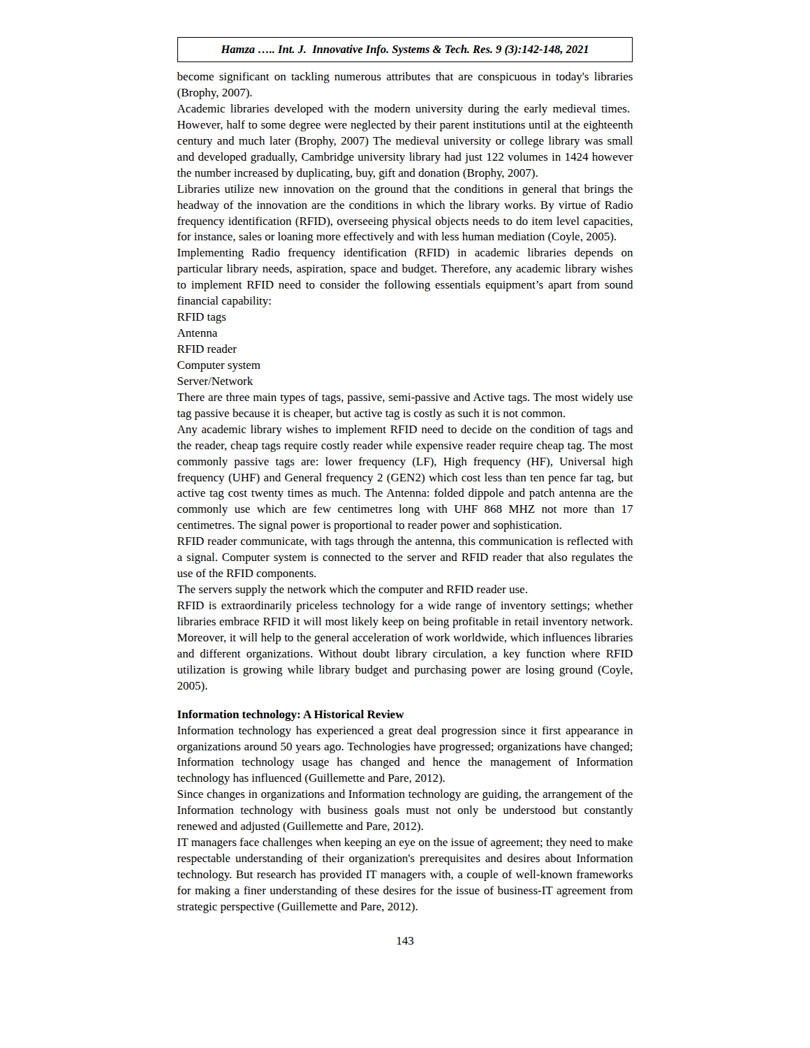Hamza ….. Int. J. Innovative Info. Systems & Tech. Res. 9 (3):142-148, 2021
become significant on tackling numerous attributes that are conspicuous in today's libraries (Brophy, 2007).
Academic libraries developed with the modern university during the early medieval times. However, half to some degree were neglected by their parent institutions until at the eighteenth century and much later (Brophy, 2007) The medieval university or college library was small and developed gradually, Cambridge university library had just 122 volumes in 1424 however the number increased by duplicating, buy, gift and donation (Brophy, 2007).
Libraries utilize new innovation on the ground that the conditions in general that brings the headway of the innovation are the conditions in which the library works. By virtue of Radio frequency identification (RFID), overseeing physical objects needs to do item level capacities, for instance, sales or loaning more effectively and with less human mediation (Coyle, 2005).
Implementing Radio frequency identification (RFID) in academic libraries depends on particular library needs, aspiration, space and budget. Therefore, any academic library wishes to implement RFID need to consider the following essentials equipment’s apart from sound financial capability:
RFID tags
Antenna
RFID reader
Computer system
Server/Network
There are three main types of tags, passive, semi-passive and Active tags. The most widely use tag passive because it is cheaper, but active tag is costly as such it is not common.
Any academic library wishes to implement RFID need to decide on the condition of tags and the reader, cheap tags require costly reader while expensive reader require cheap tag. The most commonly passive tags are: lower frequency (LF), High frequency (HF), Universal high frequency (UHF) and General frequency 2 (GEN2) which cost less than ten pence far tag, but active tag cost twenty times as much. The Antenna: folded dippole and patch antenna are the commonly use which are few centimetres long with UHF 868 MHZ not more than 17 centimetres. The signal power is proportional to reader power and sophistication.
RFID reader communicate, with tags through the antenna, this communication is reflected with a signal. Computer system is connected to the server and RFID reader that also regulates the use of the RFID components.
The servers supply the network which the computer and RFID reader use.
RFID is extraordinarily priceless technology for a wide range of inventory settings; whether libraries embrace RFID it will most likely keep on being profitable in retail inventory network. Moreover, it will help to the general acceleration of work worldwide, which influences libraries and different organizations. Without doubt library circulation, a key function where RFID utilization is growing while library budget and purchasing power are losing ground (Coyle, 2005).
Information technology: A Historical Review
Information technology has experienced a great deal progression since it first appearance in organizations around 50 years ago. Technologies have progressed; organizations have changed; Information technology usage has changed and hence the management of Information technology has influenced (Guillemette and Pare, 2012).
Since changes in organizations and Information technology are guiding, the arrangement of the Information technology with business goals must not only be understood but constantly renewed and adjusted (Guillemette and Pare, 2012).
IT managers face challenges when keeping an eye on the issue of agreement; they need to make respectable understanding of their organization's prerequisites and desires about Information technology. But research has provided IT managers with, a couple of well-known frameworks for making a finer understanding of these desires for the issue of business-IT agreement from strategic perspective (Guillemette and Pare, 2012).
143